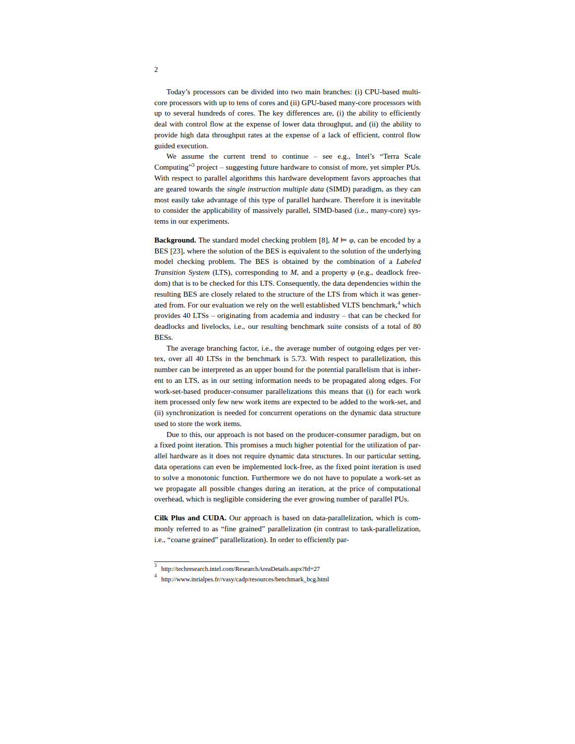2
Today’s processors can be divided into two main branches: (i) CPU-based multi-core processors with up to tens of cores and (ii) GPU-based many-core processors with up to several hundreds of cores. The key differences are, (i) the ability to efficiently deal with control flow at the expense of lower data throughput, and (ii) the ability to provide high data throughput rates at the expense of a lack of efficient, control flow guided execution.
We assume the current trend to continue – see e.g., Intel’s “Terra Scale Computing”3 project – suggesting future hardware to consist of more, yet simpler PUs. With respect to parallel algorithms this hardware development favors approaches that are geared towards the single instruction multiple data (SIMD) paradigm, as they can most easily take advantage of this type of parallel hardware. Therefore it is inevitable to consider the applicability of massively parallel, SIMD-based (i.e., many-core) systems in our experiments.
Background. The standard model checking problem [8], M ⊨ φ, can be encoded by a BES [23], where the solution of the BES is equivalent to the solution of the underlying model checking problem. The BES is obtained by the combination of a Labeled Transition System (LTS), corresponding to M, and a property φ (e.g., deadlock freedom) that is to be checked for this LTS. Consequently, the data dependencies within the resulting BES are closely related to the structure of the LTS from which it was generated from. For our evaluation we rely on the well established VLTS benchmark,4 which provides 40 LTSs – originating from academia and industry – that can be checked for deadlocks and livelocks, i.e., our resulting benchmark suite consists of a total of 80 BESs.
The average branching factor, i.e., the average number of outgoing edges per vertex, over all 40 LTSs in the benchmark is 5.73. With respect to parallelization, this number can be interpreted as an upper bound for the potential parallelism that is inherent to an LTS, as in our setting information needs to be propagated along edges. For work-set-based producer-consumer parallelizations this means that (i) for each work item processed only few new work items are expected to be added to the work-set, and (ii) synchronization is needed for concurrent operations on the dynamic data structure used to store the work items.
Due to this, our approach is not based on the producer-consumer paradigm, but on a fixed point iteration. This promises a much higher potential for the utilization of parallel hardware as it does not require dynamic data structures. In our particular setting, data operations can even be implemented lock-free, as the fixed point iteration is used to solve a monotonic function. Furthermore we do not have to populate a work-set as we propagate all possible changes during an iteration, at the price of computational overhead, which is negligible considering the ever growing number of parallel PUs.
Cilk Plus and CUDA. Our approach is based on data-parallelization, which is commonly referred to as “fine grained” parallelization (in contrast to task-parallelization, i.e., “coarse grained” parallelization). In order to efficiently par-
3 http://techresearch.intel.com/ResearchAreaDetails.aspx?Id=27
4 http://www.inrialpes.fr//vasy/cadp/resources/benchmark_bcg.html